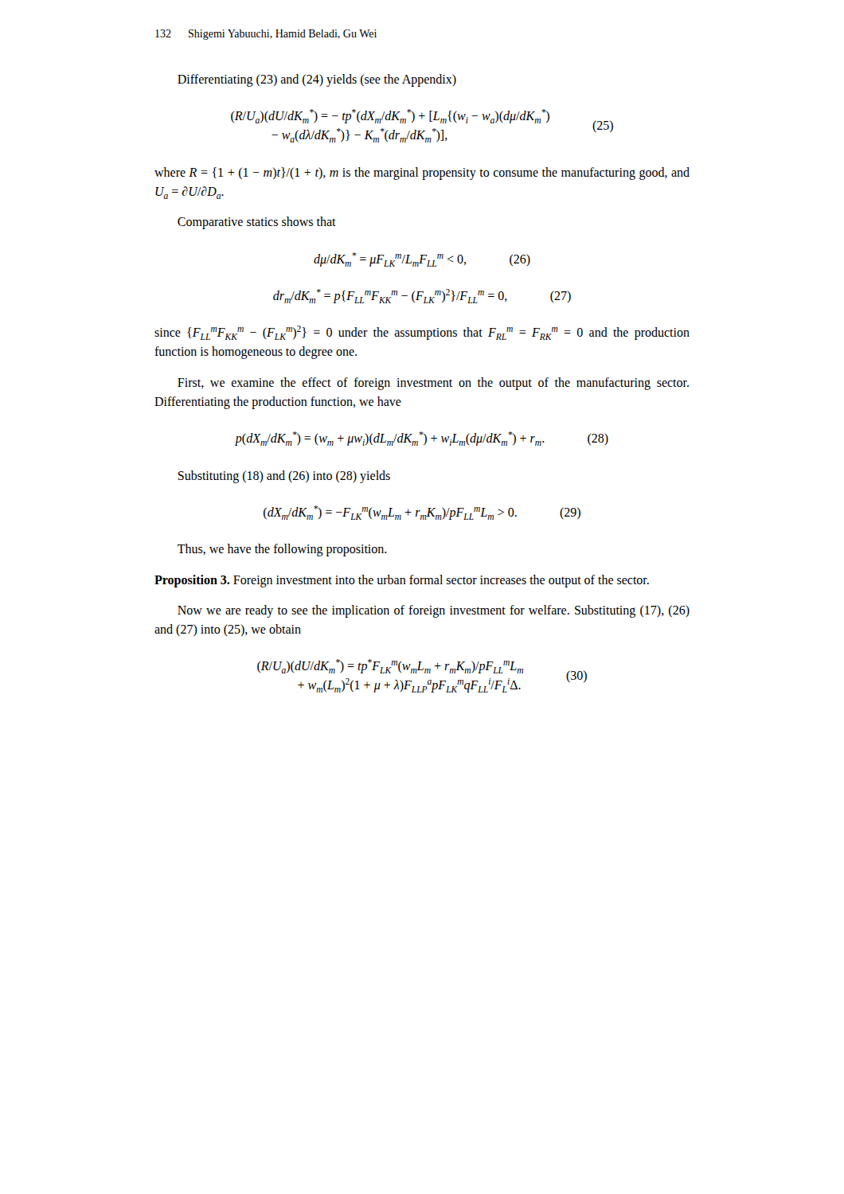132 Shigemi Yabuuchi, Hamid Beladi, Gu Wei
Differentiating (23) and (24) yields (see the Appendix)
(R/Ua)(dU/dKm*) = − tp*(dXm/dKm*) + [Lm{(wi − wa)(dμ/dKm*) − wa(dλ/dKm*)} − Km*(drm/dKm*)], (25)
where R = {1 + (1 − m)t}/(1 + t), m is the marginal propensity to consume the manufacturing good, and Ua = ∂U/∂Da.
Comparative statics shows that
dμ/dKm* = μFLKm/LmFLLm < 0, (26)
drm/dKm* = p{FLLmFKKm − (FLKm)2}/FLLm = 0, (27)
since {FLLmFKKm − (FLKm)2} = 0 under the assumptions that FRLm = FRKm = 0 and the production function is homogeneous to degree one.
First, we examine the effect of foreign investment on the output of the manufacturing sector. Differentiating the production function, we have
p(dXm/dKm*) = (wm + μwi)(dLm/dKm*) + wiLm(dμ/dKm*) + rm. (28)
Substituting (18) and (26) into (28) yields
(dXm/dKm*) = −FLKm(wmLm + rmKm)/pFLLmLm > 0. (29)
Thus, we have the following proposition.
Proposition 3. Foreign investment into the urban formal sector increases the output of the sector.
Now we are ready to see the implication of foreign investment for welfare. Substituting (17), (26) and (27) into (25), we obtain
(R/Ua)(dU/dKm*) = tp*FLKm(wmLm + rmKm)/pFLLmLm + wm(Lm)2(1 + μ + λ)FLLPapFLKmqFLLi/FLiΔ. (30)